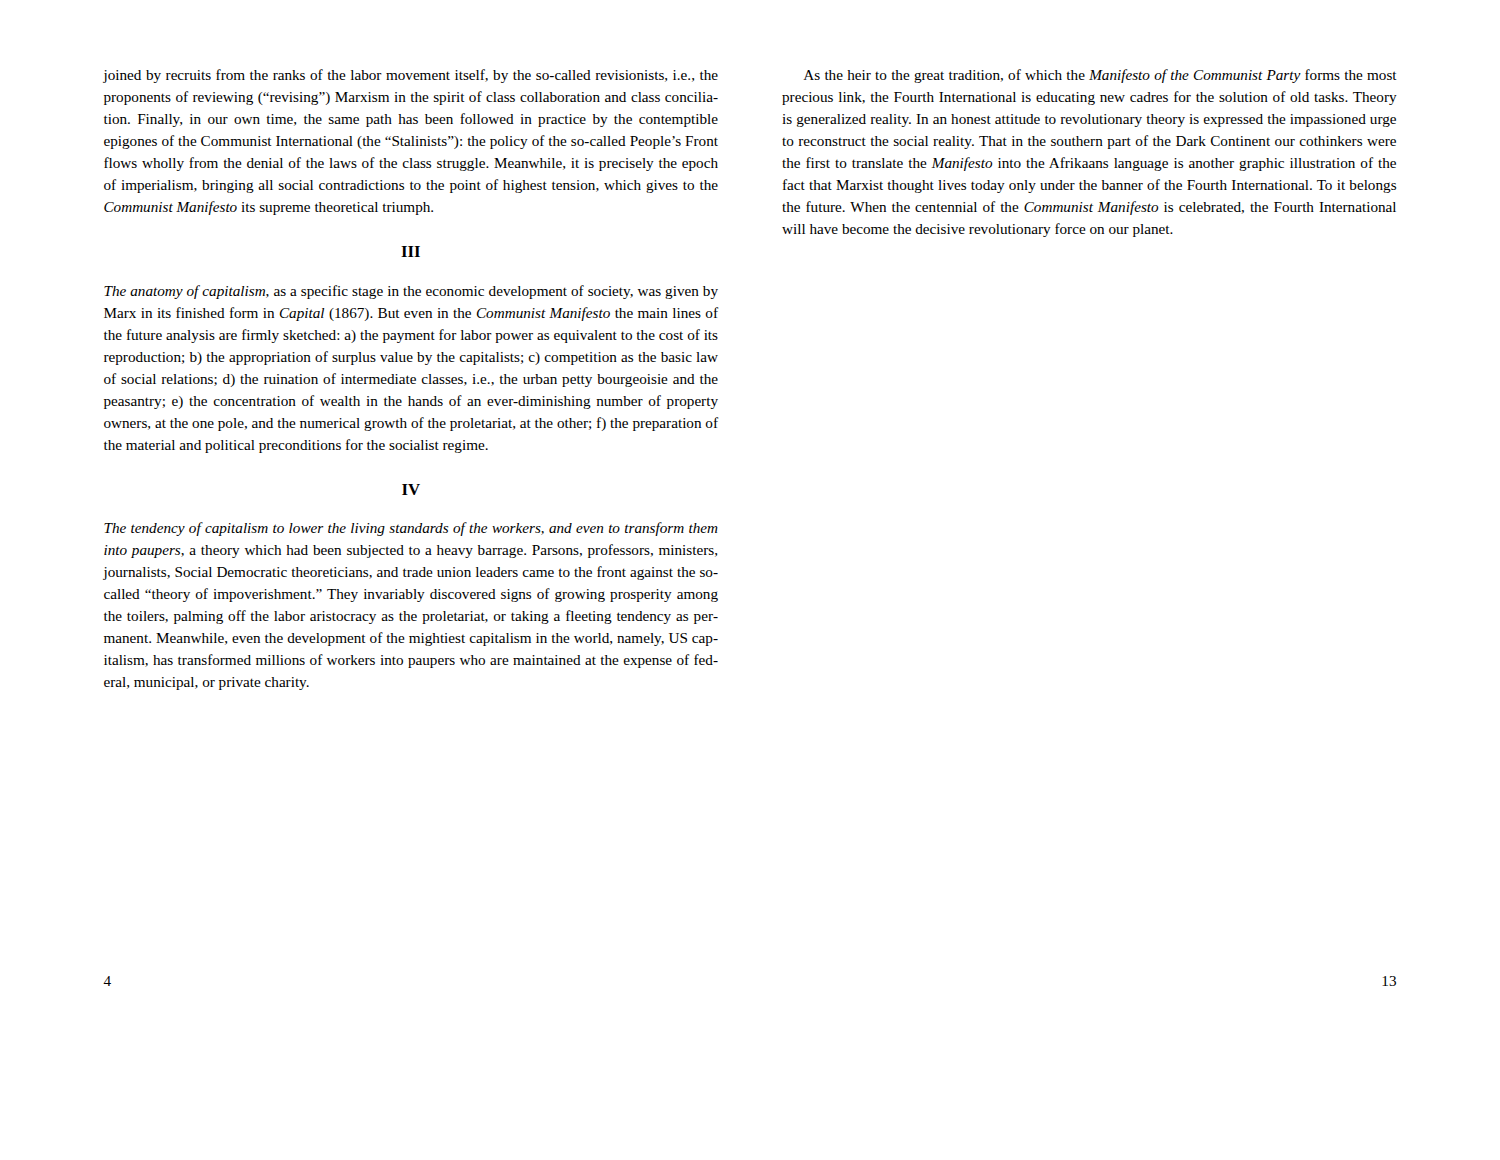joined by recruits from the ranks of the labor movement itself, by the so-called revisionists, i.e., the proponents of reviewing (“revising”) Marxism in the spirit of class collaboration and class conciliation. Finally, in our own time, the same path has been followed in practice by the contemptible epigones of the Communist International (the “Stalinists”): the policy of the so-called People’s Front flows wholly from the denial of the laws of the class struggle. Meanwhile, it is precisely the epoch of imperialism, bringing all social contradictions to the point of highest tension, which gives to the Communist Manifesto its supreme theoretical triumph.
III
The anatomy of capitalism, as a specific stage in the economic development of society, was given by Marx in its finished form in Capital (1867). But even in the Communist Manifesto the main lines of the future analysis are firmly sketched: a) the payment for labor power as equivalent to the cost of its reproduction; b) the appropriation of surplus value by the capitalists; c) competition as the basic law of social relations; d) the ruination of intermediate classes, i.e., the urban petty bourgeoisie and the peasantry; e) the concentration of wealth in the hands of an ever-diminishing number of property owners, at the one pole, and the numerical growth of the proletariat, at the other; f) the preparation of the material and political preconditions for the socialist regime.
IV
The tendency of capitalism to lower the living standards of the workers, and even to transform them into paupers, a theory which had been subjected to a heavy barrage. Parsons, professors, ministers, journalists, Social Democratic theoreticians, and trade union leaders came to the front against the so-called “theory of impoverishment.” They invariably discovered signs of growing prosperity among the toilers, palming off the labor aristocracy as the proletariat, or taking a fleeting tendency as permanent. Meanwhile, even the development of the mightiest capitalism in the world, namely, US capitalism, has transformed millions of workers into paupers who are maintained at the expense of federal, municipal, or private charity.
4
As the heir to the great tradition, of which the Manifesto of the Communist Party forms the most precious link, the Fourth International is educating new cadres for the solution of old tasks. Theory is generalized reality. In an honest attitude to revolutionary theory is expressed the impassioned urge to reconstruct the social reality. That in the southern part of the Dark Continent our cothinkers were the first to translate the Manifesto into the Afrikaans language is another graphic illustration of the fact that Marxist thought lives today only under the banner of the Fourth International. To it belongs the future. When the centennial of the Communist Manifesto is celebrated, the Fourth International will have become the decisive revolutionary force on our planet.
13